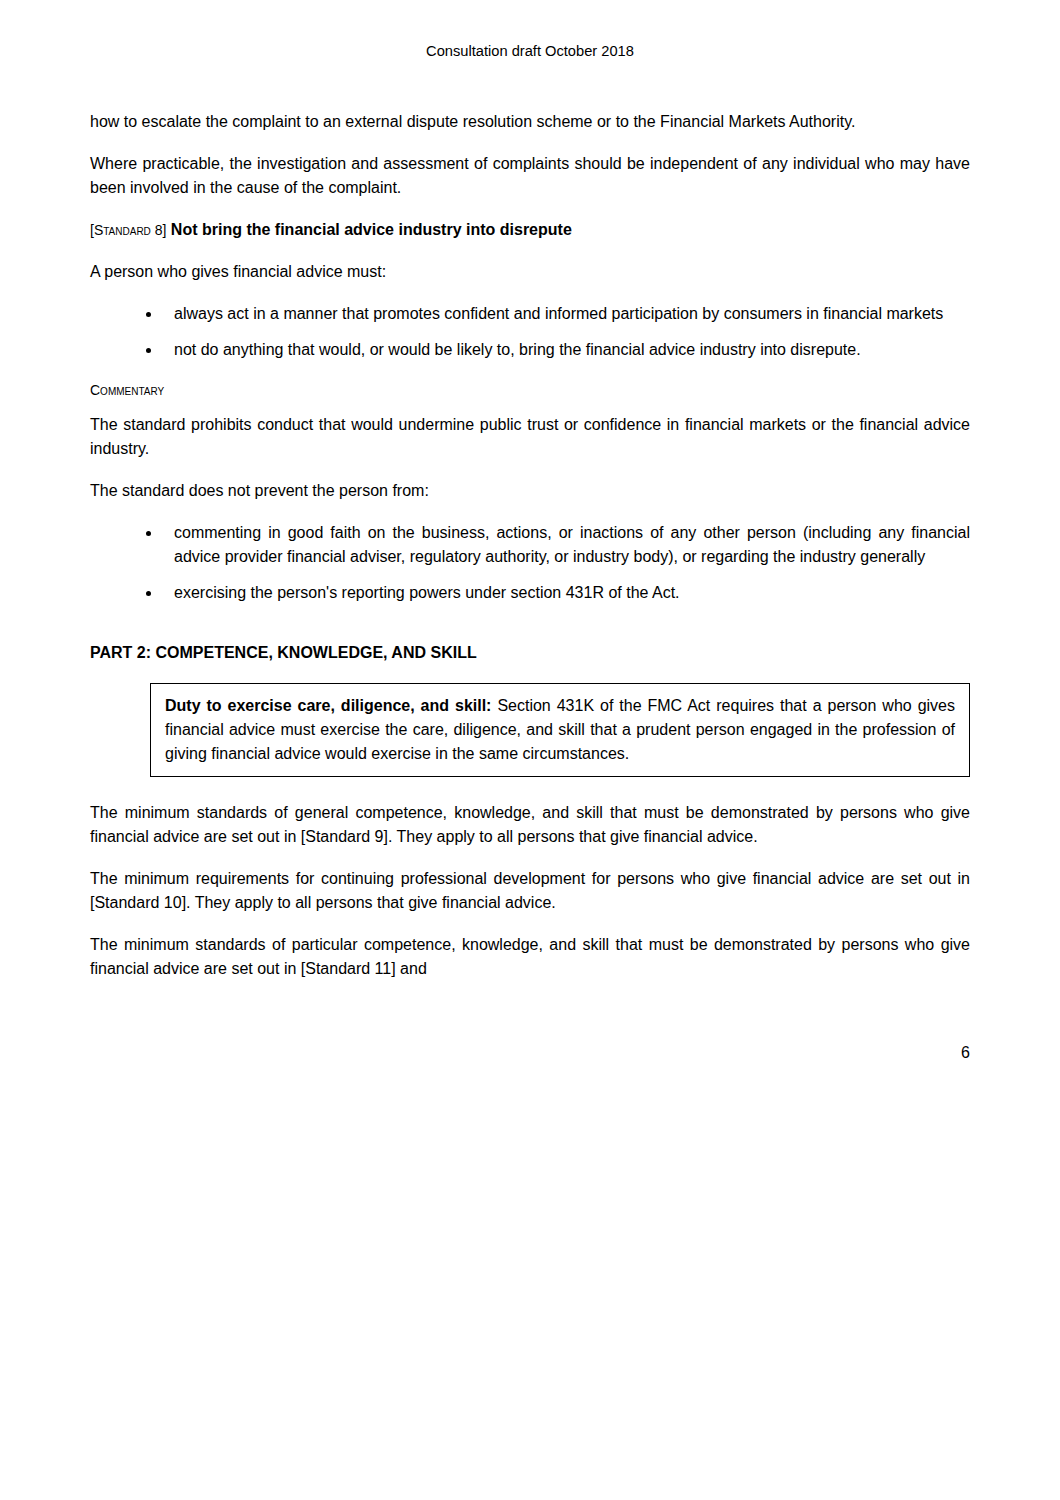Consultation draft October 2018
how to escalate the complaint to an external dispute resolution scheme or to the Financial Markets Authority.
Where practicable, the investigation and assessment of complaints should be independent of any individual who may have been involved in the cause of the complaint.
[Standard 8] Not bring the financial advice industry into disrepute
A person who gives financial advice must:
always act in a manner that promotes confident and informed participation by consumers in financial markets
not do anything that would, or would be likely to, bring the financial advice industry into disrepute.
Commentary
The standard prohibits conduct that would undermine public trust or confidence in financial markets or the financial advice industry.
The standard does not prevent the person from:
commenting in good faith on the business, actions, or inactions of any other person (including any financial advice provider financial adviser, regulatory authority, or industry body), or regarding the industry generally
exercising the person's reporting powers under section 431R of the Act.
PART 2: COMPETENCE, KNOWLEDGE, AND SKILL
Duty to exercise care, diligence, and skill: Section 431K of the FMC Act requires that a person who gives financial advice must exercise the care, diligence, and skill that a prudent person engaged in the profession of giving financial advice would exercise in the same circumstances.
The minimum standards of general competence, knowledge, and skill that must be demonstrated by persons who give financial advice are set out in [Standard 9]. They apply to all persons that give financial advice.
The minimum requirements for continuing professional development for persons who give financial advice are set out in [Standard 10]. They apply to all persons that give financial advice.
The minimum standards of particular competence, knowledge, and skill that must be demonstrated by persons who give financial advice are set out in [Standard 11] and
6